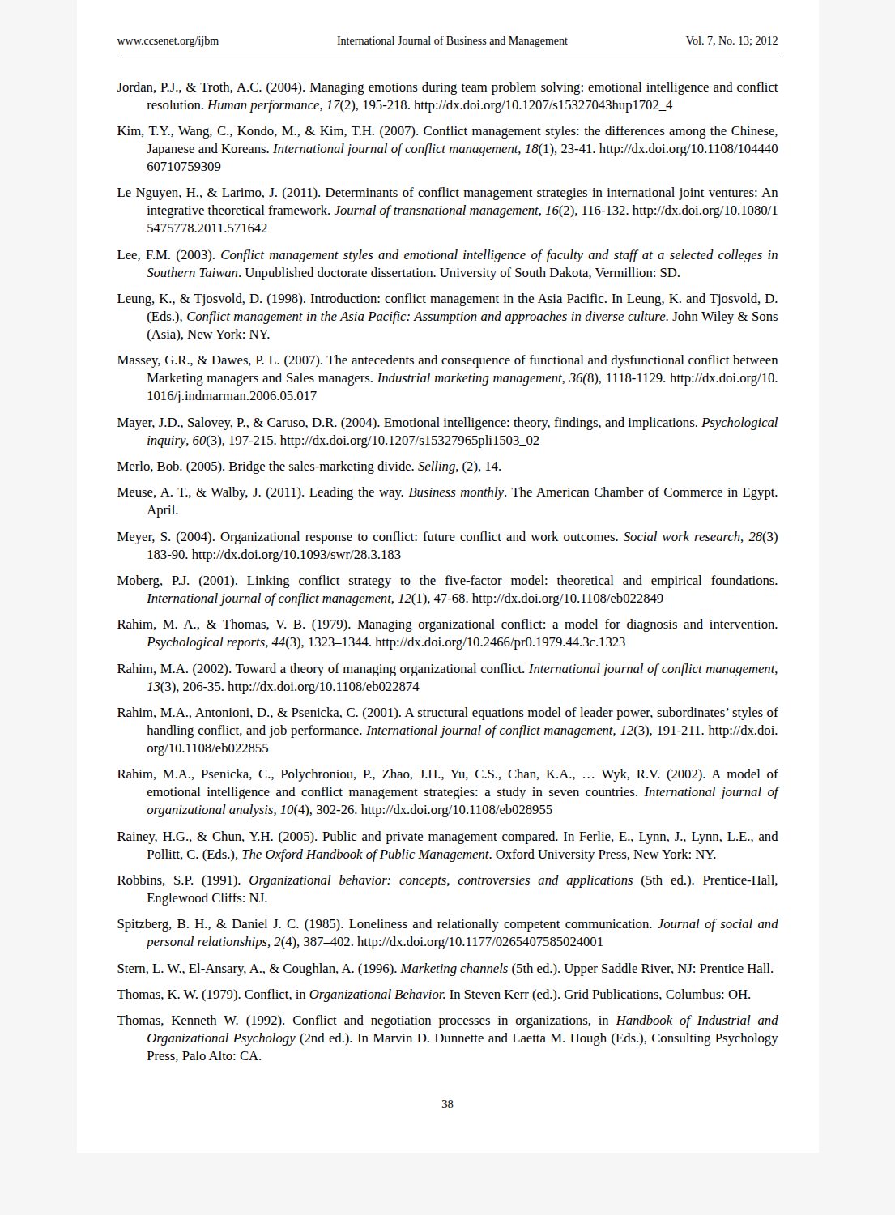www.ccsenet.org/ijbm International Journal of Business and Management Vol. 7, No. 13; 2012
Jordan, P.J., & Troth, A.C. (2004). Managing emotions during team problem solving: emotional intelligence and conflict resolution. Human performance, 17(2), 195-218. http://dx.doi.org/10.1207/s15327043hup1702_4
Kim, T.Y., Wang, C., Kondo, M., & Kim, T.H. (2007). Conflict management styles: the differences among the Chinese, Japanese and Koreans. International journal of conflict management, 18(1), 23-41. http://dx.doi.org/10.1108/10444060710759309
Le Nguyen, H., & Larimo, J. (2011). Determinants of conflict management strategies in international joint ventures: An integrative theoretical framework. Journal of transnational management, 16(2), 116-132. http://dx.doi.org/10.1080/15475778.2011.571642
Lee, F.M. (2003). Conflict management styles and emotional intelligence of faculty and staff at a selected colleges in Southern Taiwan. Unpublished doctorate dissertation. University of South Dakota, Vermillion: SD.
Leung, K., & Tjosvold, D. (1998). Introduction: conflict management in the Asia Pacific. In Leung, K. and Tjosvold, D. (Eds.), Conflict management in the Asia Pacific: Assumption and approaches in diverse culture. John Wiley & Sons (Asia), New York: NY.
Massey, G.R., & Dawes, P. L. (2007). The antecedents and consequence of functional and dysfunctional conflict between Marketing managers and Sales managers. Industrial marketing management, 36(8), 1118-1129. http://dx.doi.org/10.1016/j.indmarman.2006.05.017
Mayer, J.D., Salovey, P., & Caruso, D.R. (2004). Emotional intelligence: theory, findings, and implications. Psychological inquiry, 60(3), 197-215. http://dx.doi.org/10.1207/s15327965pli1503_02
Merlo, Bob. (2005). Bridge the sales-marketing divide. Selling, (2), 14.
Meuse, A. T., & Walby, J. (2011). Leading the way. Business monthly. The American Chamber of Commerce in Egypt. April.
Meyer, S. (2004). Organizational response to conflict: future conflict and work outcomes. Social work research, 28(3) 183-90. http://dx.doi.org/10.1093/swr/28.3.183
Moberg, P.J. (2001). Linking conflict strategy to the five-factor model: theoretical and empirical foundations. International journal of conflict management, 12(1), 47-68. http://dx.doi.org/10.1108/eb022849
Rahim, M. A., & Thomas, V. B. (1979). Managing organizational conflict: a model for diagnosis and intervention. Psychological reports, 44(3), 1323–1344. http://dx.doi.org/10.2466/pr0.1979.44.3c.1323
Rahim, M.A. (2002). Toward a theory of managing organizational conflict. International journal of conflict management, 13(3), 206-35. http://dx.doi.org/10.1108/eb022874
Rahim, M.A., Antonioni, D., & Psenicka, C. (2001). A structural equations model of leader power, subordinates’ styles of handling conflict, and job performance. International journal of conflict management, 12(3), 191-211. http://dx.doi.org/10.1108/eb022855
Rahim, M.A., Psenicka, C., Polychroniou, P., Zhao, J.H., Yu, C.S., Chan, K.A., … Wyk, R.V. (2002). A model of emotional intelligence and conflict management strategies: a study in seven countries. International journal of organizational analysis, 10(4), 302-26. http://dx.doi.org/10.1108/eb028955
Rainey, H.G., & Chun, Y.H. (2005). Public and private management compared. In Ferlie, E., Lynn, J., Lynn, L.E., and Pollitt, C. (Eds.), The Oxford Handbook of Public Management. Oxford University Press, New York: NY.
Robbins, S.P. (1991). Organizational behavior: concepts, controversies and applications (5th ed.). Prentice-Hall, Englewood Cliffs: NJ.
Spitzberg, B. H., & Daniel J. C. (1985). Loneliness and relationally competent communication. Journal of social and personal relationships, 2(4), 387–402. http://dx.doi.org/10.1177/0265407585024001
Stern, L. W., El-Ansary, A., & Coughlan, A. (1996). Marketing channels (5th ed.). Upper Saddle River, NJ: Prentice Hall.
Thomas, K. W. (1979). Conflict, in Organizational Behavior. In Steven Kerr (ed.). Grid Publications, Columbus: OH.
Thomas, Kenneth W. (1992). Conflict and negotiation processes in organizations, in Handbook of Industrial and Organizational Psychology (2nd ed.). In Marvin D. Dunnette and Laetta M. Hough (Eds.), Consulting Psychology Press, Palo Alto: CA.
38